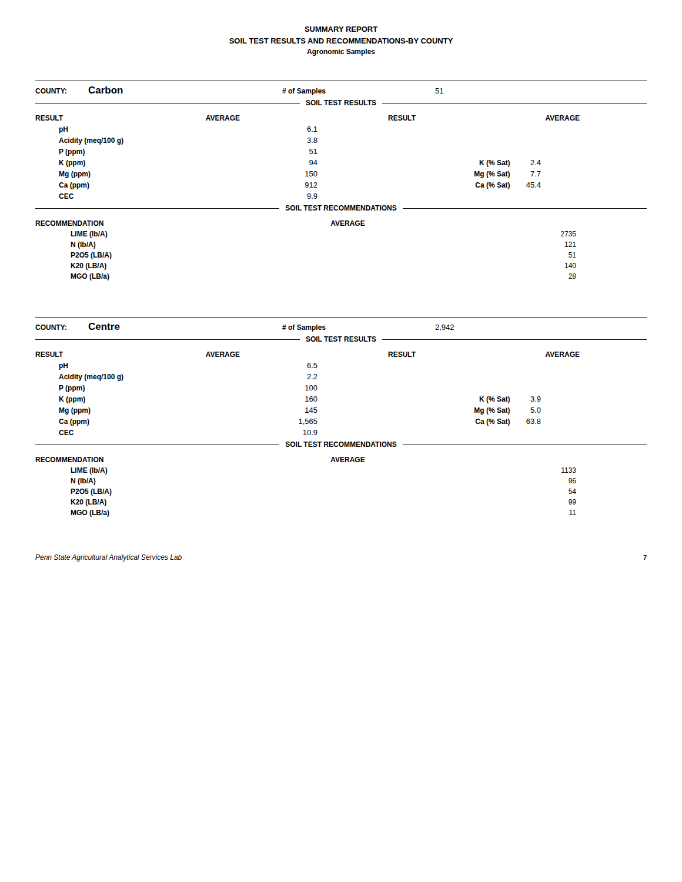SUMMARY REPORT
SOIL TEST RESULTS AND RECOMMENDATIONS-BY COUNTY
Agronomic Samples
COUNTY:
Carbon
# of Samples
51
SOIL TEST RESULTS
| RESULT | AVERAGE | RESULT | AVERAGE |
| pH | 6.1 | | |
| Acidity (meq/100 g) | 3.8 | | |
| P (ppm) | 51 | | |
| K (ppm) | 94 | K (% Sat) | 2.4 |
| Mg (ppm) | 150 | Mg (% Sat) | 7.7 |
| Ca (ppm) | 912 | Ca (% Sat) | 45.4 |
| CEC | 9.9 | | |
SOIL TEST RECOMMENDATIONS
| RECOMMENDATION | AVERAGE |
| LIME (lb/A) | 2735 |
| N (lb/A) | 121 |
| P2O5 (LB/A) | 51 |
| K20 (LB/A) | 140 |
| MGO (LB/a) | 28 |
COUNTY:
Centre
# of Samples
2,942
SOIL TEST RESULTS
| RESULT | AVERAGE | RESULT | AVERAGE |
| pH | 6.5 | | |
| Acidity (meq/100 g) | 2.2 | | |
| P (ppm) | 100 | | |
| K (ppm) | 160 | K (% Sat) | 3.9 |
| Mg (ppm) | 145 | Mg (% Sat) | 5.0 |
| Ca (ppm) | 1,565 | Ca (% Sat) | 63.8 |
| CEC | 10.9 | | |
SOIL TEST RECOMMENDATIONS
| RECOMMENDATION | AVERAGE |
| LIME (lb/A) | 1133 |
| N (lb/A) | 96 |
| P2O5 (LB/A) | 54 |
| K20 (LB/A) | 99 |
| MGO (LB/a) | 11 |
Penn State Agricultural Analytical Services Lab
7